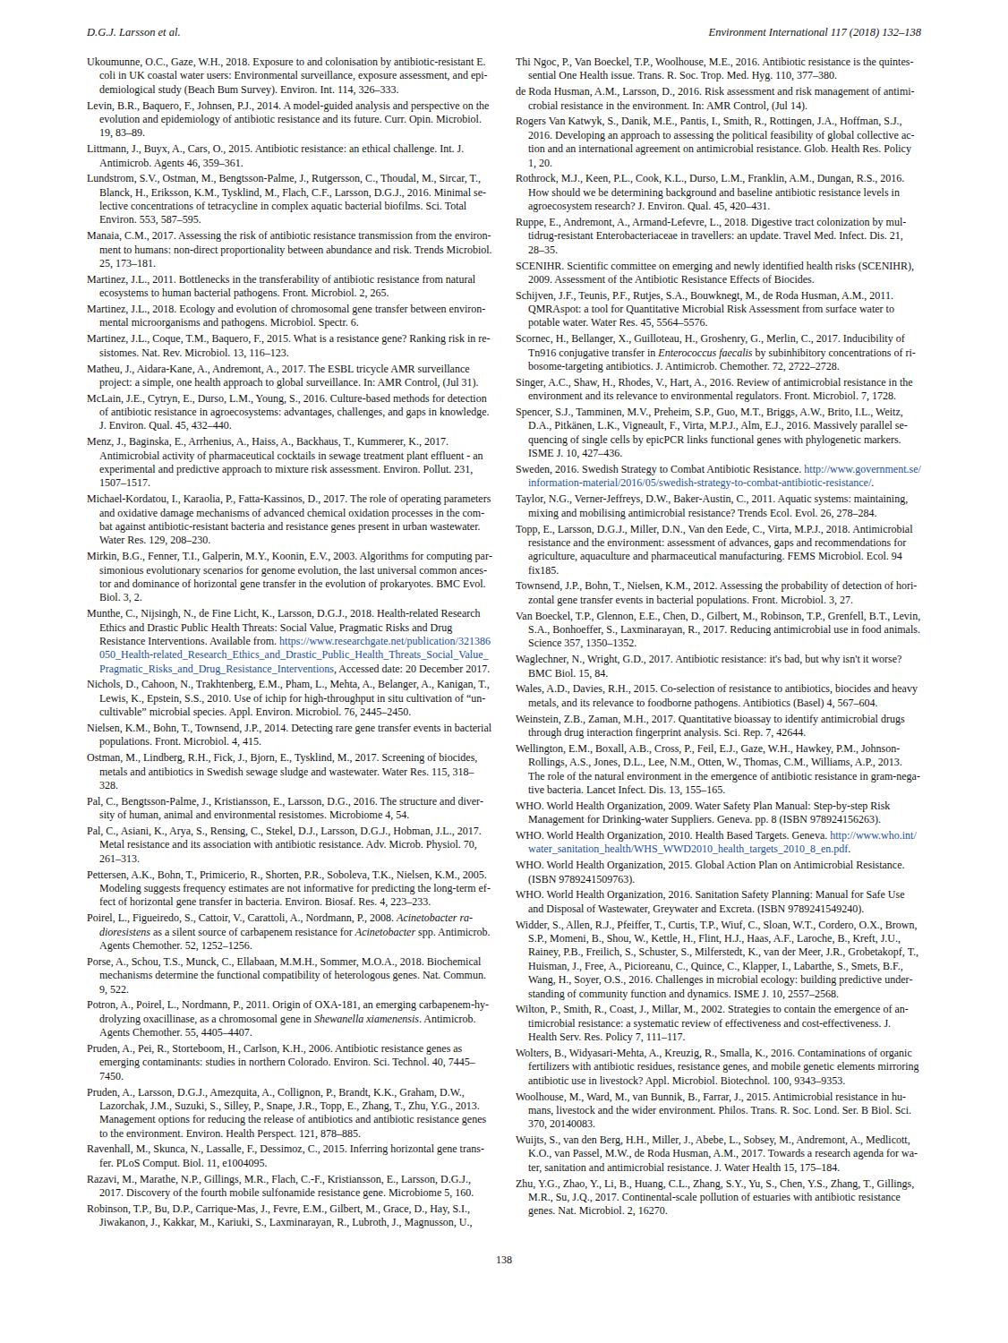D.G.J. Larsson et al.
Environment International 117 (2018) 132–138
Ukoumunne, O.C., Gaze, W.H., 2018. Exposure to and colonisation by antibiotic-resistant E. coli in UK coastal water users: Environmental surveillance, exposure assessment, and epidemiological study (Beach Bum Survey). Environ. Int. 114, 326–333.
Levin, B.R., Baquero, F., Johnsen, P.J., 2014. A model-guided analysis and perspective on the evolution and epidemiology of antibiotic resistance and its future. Curr. Opin. Microbiol. 19, 83–89.
Littmann, J., Buyx, A., Cars, O., 2015. Antibiotic resistance: an ethical challenge. Int. J. Antimicrob. Agents 46, 359–361.
Lundstrom, S.V., Ostman, M., Bengtsson-Palme, J., Rutgersson, C., Thoudal, M., Sircar, T., Blanck, H., Eriksson, K.M., Tysklind, M., Flach, C.F., Larsson, D.G.J., 2016. Minimal selective concentrations of tetracycline in complex aquatic bacterial biofilms. Sci. Total Environ. 553, 587–595.
Manaia, C.M., 2017. Assessing the risk of antibiotic resistance transmission from the environment to humans: non-direct proportionality between abundance and risk. Trends Microbiol. 25, 173–181.
Martinez, J.L., 2011. Bottlenecks in the transferability of antibiotic resistance from natural ecosystems to human bacterial pathogens. Front. Microbiol. 2, 265.
Martinez, J.L., 2018. Ecology and evolution of chromosomal gene transfer between environmental microorganisms and pathogens. Microbiol. Spectr. 6.
Martinez, J.L., Coque, T.M., Baquero, F., 2015. What is a resistance gene? Ranking risk in resistomes. Nat. Rev. Microbiol. 13, 116–123.
Matheu, J., Aidara-Kane, A., Andremont, A., 2017. The ESBL tricycle AMR surveillance project: a simple, one health approach to global surveillance. In: AMR Control, (Jul 31).
McLain, J.E., Cytryn, E., Durso, L.M., Young, S., 2016. Culture-based methods for detection of antibiotic resistance in agroecosystems: advantages, challenges, and gaps in knowledge. J. Environ. Qual. 45, 432–440.
Menz, J., Baginska, E., Arrhenius, A., Haiss, A., Backhaus, T., Kummerer, K., 2017. Antimicrobial activity of pharmaceutical cocktails in sewage treatment plant effluent - an experimental and predictive approach to mixture risk assessment. Environ. Pollut. 231, 1507–1517.
Michael-Kordatou, I., Karaolia, P., Fatta-Kassinos, D., 2017. The role of operating parameters and oxidative damage mechanisms of advanced chemical oxidation processes in the combat against antibiotic-resistant bacteria and resistance genes present in urban wastewater. Water Res. 129, 208–230.
Mirkin, B.G., Fenner, T.I., Galperin, M.Y., Koonin, E.V., 2003. Algorithms for computing parsimonious evolutionary scenarios for genome evolution, the last universal common ancestor and dominance of horizontal gene transfer in the evolution of prokaryotes. BMC Evol. Biol. 3, 2.
Munthe, C., Nijsingh, N., de Fine Licht, K., Larsson, D.G.J., 2018. Health-related Research Ethics and Drastic Public Health Threats: Social Value, Pragmatic Risks and Drug Resistance Interventions. Available from. https://www.researchgate.net/publication/321386050_Health-related_Research_Ethics_and_Drastic_Public_Health_Threats_Social_Value_Pragmatic_Risks_and_Drug_Resistance_Interventions, Accessed date: 20 December 2017.
Nichols, D., Cahoon, N., Trakhtenberg, E.M., Pham, L., Mehta, A., Belanger, A., Kanigan, T., Lewis, K., Epstein, S.S., 2010. Use of ichip for high-throughput in situ cultivation of “uncultivable” microbial species. Appl. Environ. Microbiol. 76, 2445–2450.
Nielsen, K.M., Bohn, T., Townsend, J.P., 2014. Detecting rare gene transfer events in bacterial populations. Front. Microbiol. 4, 415.
Ostman, M., Lindberg, R.H., Fick, J., Bjorn, E., Tysklind, M., 2017. Screening of biocides, metals and antibiotics in Swedish sewage sludge and wastewater. Water Res. 115, 318–328.
Pal, C., Bengtsson-Palme, J., Kristiansson, E., Larsson, D.G., 2016. The structure and diversity of human, animal and environmental resistomes. Microbiome 4, 54.
Pal, C., Asiani, K., Arya, S., Rensing, C., Stekel, D.J., Larsson, D.G.J., Hobman, J.L., 2017. Metal resistance and its association with antibiotic resistance. Adv. Microb. Physiol. 70, 261–313.
Pettersen, A.K., Bohn, T., Primicerio, R., Shorten, P.R., Soboleva, T.K., Nielsen, K.M., 2005. Modeling suggests frequency estimates are not informative for predicting the long-term effect of horizontal gene transfer in bacteria. Environ. Biosaf. Res. 4, 223–233.
Poirel, L., Figueiredo, S., Cattoir, V., Carattoli, A., Nordmann, P., 2008. Acinetobacter radioresistens as a silent source of carbapenem resistance for Acinetobacter spp. Antimicrob. Agents Chemother. 52, 1252–1256.
Porse, A., Schou, T.S., Munck, C., Ellabaan, M.M.H., Sommer, M.O.A., 2018. Biochemical mechanisms determine the functional compatibility of heterologous genes. Nat. Commun. 9, 522.
Potron, A., Poirel, L., Nordmann, P., 2011. Origin of OXA-181, an emerging carbapenem-hydrolyzing oxacillinase, as a chromosomal gene in Shewanella xiamenensis. Antimicrob. Agents Chemother. 55, 4405–4407.
Pruden, A., Pei, R., Storteboom, H., Carlson, K.H., 2006. Antibiotic resistance genes as emerging contaminants: studies in northern Colorado. Environ. Sci. Technol. 40, 7445–7450.
Pruden, A., Larsson, D.G.J., Amezquita, A., Collignon, P., Brandt, K.K., Graham, D.W., Lazorchak, J.M., Suzuki, S., Silley, P., Snape, J.R., Topp, E., Zhang, T., Zhu, Y.G., 2013. Management options for reducing the release of antibiotics and antibiotic resistance genes to the environment. Environ. Health Perspect. 121, 878–885.
Ravenhall, M., Skunca, N., Lassalle, F., Dessimoz, C., 2015. Inferring horizontal gene transfer. PLoS Comput. Biol. 11, e1004095.
Razavi, M., Marathe, N.P., Gillings, M.R., Flach, C.-F., Kristiansson, E., Larsson, D.G.J., 2017. Discovery of the fourth mobile sulfonamide resistance gene. Microbiome 5, 160.
Robinson, T.P., Bu, D.P., Carrique-Mas, J., Fevre, E.M., Gilbert, M., Grace, D., Hay, S.I., Jiwakanon, J., Kakkar, M., Kariuki, S., Laxminarayan, R., Lubroth, J., Magnusson, U.,
Thi Ngoc, P., Van Boeckel, T.P., Woolhouse, M.E., 2016. Antibiotic resistance is the quintessential One Health issue. Trans. R. Soc. Trop. Med. Hyg. 110, 377–380.
de Roda Husman, A.M., Larsson, D., 2016. Risk assessment and risk management of antimicrobial resistance in the environment. In: AMR Control, (Jul 14).
Rogers Van Katwyk, S., Danik, M.E., Pantis, I., Smith, R., Rottingen, J.A., Hoffman, S.J., 2016. Developing an approach to assessing the political feasibility of global collective action and an international agreement on antimicrobial resistance. Glob. Health Res. Policy 1, 20.
Rothrock, M.J., Keen, P.L., Cook, K.L., Durso, L.M., Franklin, A.M., Dungan, R.S., 2016. How should we be determining background and baseline antibiotic resistance levels in agroecosystem research? J. Environ. Qual. 45, 420–431.
Ruppe, E., Andremont, A., Armand-Lefevre, L., 2018. Digestive tract colonization by multidrug-resistant Enterobacteriaceae in travellers: an update. Travel Med. Infect. Dis. 21, 28–35.
SCENIHR. Scientific committee on emerging and newly identified health risks (SCENIHR), 2009. Assessment of the Antibiotic Resistance Effects of Biocides.
Schijven, J.F., Teunis, P.F., Rutjes, S.A., Bouwknegt, M., de Roda Husman, A.M., 2011. QMRAspot: a tool for Quantitative Microbial Risk Assessment from surface water to potable water. Water Res. 45, 5564–5576.
Scornec, H., Bellanger, X., Guilloteau, H., Groshenry, G., Merlin, C., 2017. Inducibility of Tn916 conjugative transfer in Enterococcus faecalis by subinhibitory concentrations of ribosome-targeting antibiotics. J. Antimicrob. Chemother. 72, 2722–2728.
Singer, A.C., Shaw, H., Rhodes, V., Hart, A., 2016. Review of antimicrobial resistance in the environment and its relevance to environmental regulators. Front. Microbiol. 7, 1728.
Spencer, S.J., Tamminen, M.V., Preheim, S.P., Guo, M.T., Briggs, A.W., Brito, I.L., Weitz, D.A., Pitkänen, L.K., Vigneault, F., Virta, M.P.J., Alm, E.J., 2016. Massively parallel sequencing of single cells by epicPCR links functional genes with phylogenetic markers. ISME J. 10, 427–436.
Sweden, 2016. Swedish Strategy to Combat Antibiotic Resistance. http://www.government.se/information-material/2016/05/swedish-strategy-to-combat-antibiotic-resistance/.
Taylor, N.G., Verner-Jeffreys, D.W., Baker-Austin, C., 2011. Aquatic systems: maintaining, mixing and mobilising antimicrobial resistance? Trends Ecol. Evol. 26, 278–284.
Topp, E., Larsson, D.G.J., Miller, D.N., Van den Eede, C., Virta, M.P.J., 2018. Antimicrobial resistance and the environment: assessment of advances, gaps and recommendations for agriculture, aquaculture and pharmaceutical manufacturing. FEMS Microbiol. Ecol. 94 fix185.
Townsend, J.P., Bohn, T., Nielsen, K.M., 2012. Assessing the probability of detection of horizontal gene transfer events in bacterial populations. Front. Microbiol. 3, 27.
Van Boeckel, T.P., Glennon, E.E., Chen, D., Gilbert, M., Robinson, T.P., Grenfell, B.T., Levin, S.A., Bonhoeffer, S., Laxminarayan, R., 2017. Reducing antimicrobial use in food animals. Science 357, 1350–1352.
Waglechner, N., Wright, G.D., 2017. Antibiotic resistance: it's bad, but why isn't it worse? BMC Biol. 15, 84.
Wales, A.D., Davies, R.H., 2015. Co-selection of resistance to antibiotics, biocides and heavy metals, and its relevance to foodborne pathogens. Antibiotics (Basel) 4, 567–604.
Weinstein, Z.B., Zaman, M.H., 2017. Quantitative bioassay to identify antimicrobial drugs through drug interaction fingerprint analysis. Sci. Rep. 7, 42644.
Wellington, E.M., Boxall, A.B., Cross, P., Feil, E.J., Gaze, W.H., Hawkey, P.M., Johnson-Rollings, A.S., Jones, D.L., Lee, N.M., Otten, W., Thomas, C.M., Williams, A.P., 2013. The role of the natural environment in the emergence of antibiotic resistance in gram-negative bacteria. Lancet Infect. Dis. 13, 155–165.
WHO. World Health Organization, 2009. Water Safety Plan Manual: Step-by-step Risk Management for Drinking-water Suppliers. Geneva. pp. 8 (ISBN 978924156263).
WHO. World Health Organization, 2010. Health Based Targets. Geneva. http://www.who.int/water_sanitation_health/WHS_WWD2010_health_targets_2010_8_en.pdf.
WHO. World Health Organization, 2015. Global Action Plan on Antimicrobial Resistance. (ISBN 9789241509763).
WHO. World Health Organization, 2016. Sanitation Safety Planning: Manual for Safe Use and Disposal of Wastewater, Greywater and Excreta. (ISBN 9789241549240).
Widder, S., Allen, R.J., Pfeiffer, T., Curtis, T.P., Wiuf, C., Sloan, W.T., Cordero, O.X., Brown, S.P., Momeni, B., Shou, W., Kettle, H., Flint, H.J., Haas, A.F., Laroche, B., Kreft, J.U., Rainey, P.B., Freilich, S., Schuster, S., Milferstedt, K., van der Meer, J.R., Grobetakopf, T., Huisman, J., Free, A., Picioreanu, C., Quince, C., Klapper, I., Labarthe, S., Smets, B.F., Wang, H., Soyer, O.S., 2016. Challenges in microbial ecology: building predictive understanding of community function and dynamics. ISME J. 10, 2557–2568.
Wilton, P., Smith, R., Coast, J., Millar, M., 2002. Strategies to contain the emergence of antimicrobial resistance: a systematic review of effectiveness and cost-effectiveness. J. Health Serv. Res. Policy 7, 111–117.
Wolters, B., Widyasari-Mehta, A., Kreuzig, R., Smalla, K., 2016. Contaminations of organic fertilizers with antibiotic residues, resistance genes, and mobile genetic elements mirroring antibiotic use in livestock? Appl. Microbiol. Biotechnol. 100, 9343–9353.
Woolhouse, M., Ward, M., van Bunnik, B., Farrar, J., 2015. Antimicrobial resistance in humans, livestock and the wider environment. Philos. Trans. R. Soc. Lond. Ser. B Biol. Sci. 370, 20140083.
Wuijts, S., van den Berg, H.H., Miller, J., Abebe, L., Sobsey, M., Andremont, A., Medlicott, K.O., van Passel, M.W., de Roda Husman, A.M., 2017. Towards a research agenda for water, sanitation and antimicrobial resistance. J. Water Health 15, 175–184.
Zhu, Y.G., Zhao, Y., Li, B., Huang, C.L., Zhang, S.Y., Yu, S., Chen, Y.S., Zhang, T., Gillings, M.R., Su, J.Q., 2017. Continental-scale pollution of estuaries with antibiotic resistance genes. Nat. Microbiol. 2, 16270.
138